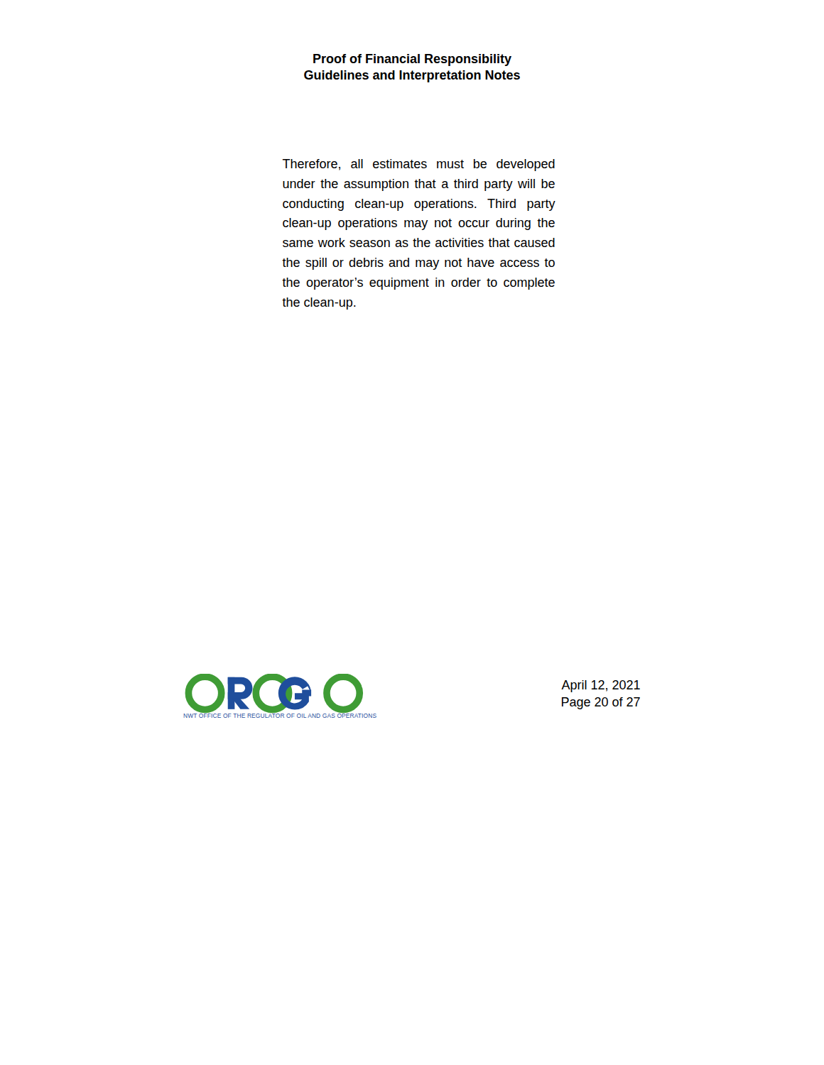Proof of Financial Responsibility Guidelines and Interpretation Notes
Therefore, all estimates must be developed under the assumption that a third party will be conducting clean-up operations. Third party clean-up operations may not occur during the same work season as the activities that caused the spill or debris and may not have access to the operator’s equipment in order to complete the clean-up.
NWT OFFICE OF THE REGULATOR OF OIL AND GAS OPERATIONS
April 12, 2021
Page 20 of 27